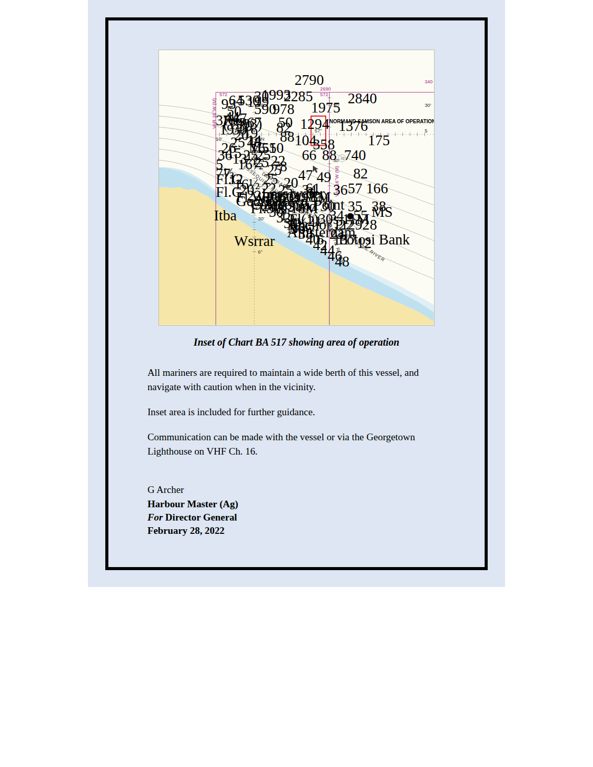NORMAND SAMSON AREA OF OPERATION 58°W 57° 8°N 30' 30' 30' 30' 10' 7° 30' 6° 5 30' 572 572 2690 340 VAR 16°W (M) VAR 16°W (M) 2790 1993 2285 2840 1975 1294 1376 82 88 104 358 175 66 88 740 82 47 49 61 5 57 166 20 25 34 36 20 30 35 38 MS 34 55 21 22 29 28 23 15 17 12 6 12 15 18 16 22 25 25 22 78 25 16 14 19 30 47 50 93 64 530 199 30' 590 978 50 67 44 19 30 20 25 48 M550 25 25 51 Rep (1993) 37½ 16½ 13½ 15 26 36 5 7 12 16½ 20 22 25 28 30 32 34 36 38 40 42 44 46 48 Fl.G Fl.WR 60s 18M Georgetown Caledonia Point Fl.30s 18M Less water Rep (1983) 12½ Sand Anchor Pt New Amsterdam Fl(1)30s 11M 4½ Potosi Bank Wsrrar Itba Fl.G 7½ ● ESSEQUIBO RIVER DEMERARA RIVER BERBICE RIVER CORENTYN RIVER COPPENAME RIVER 22 70
Inset of Chart BA 517 showing area of operation
All mariners are required to maintain a wide berth of this vessel, and navigate with caution when in the vicinity.
Inset area is included for further guidance.
Communication can be made with the vessel or via the Georgetown Lighthouse on VHF Ch. 16.
G Archer
Harbour Master (Ag)
For Director General
February 28, 2022